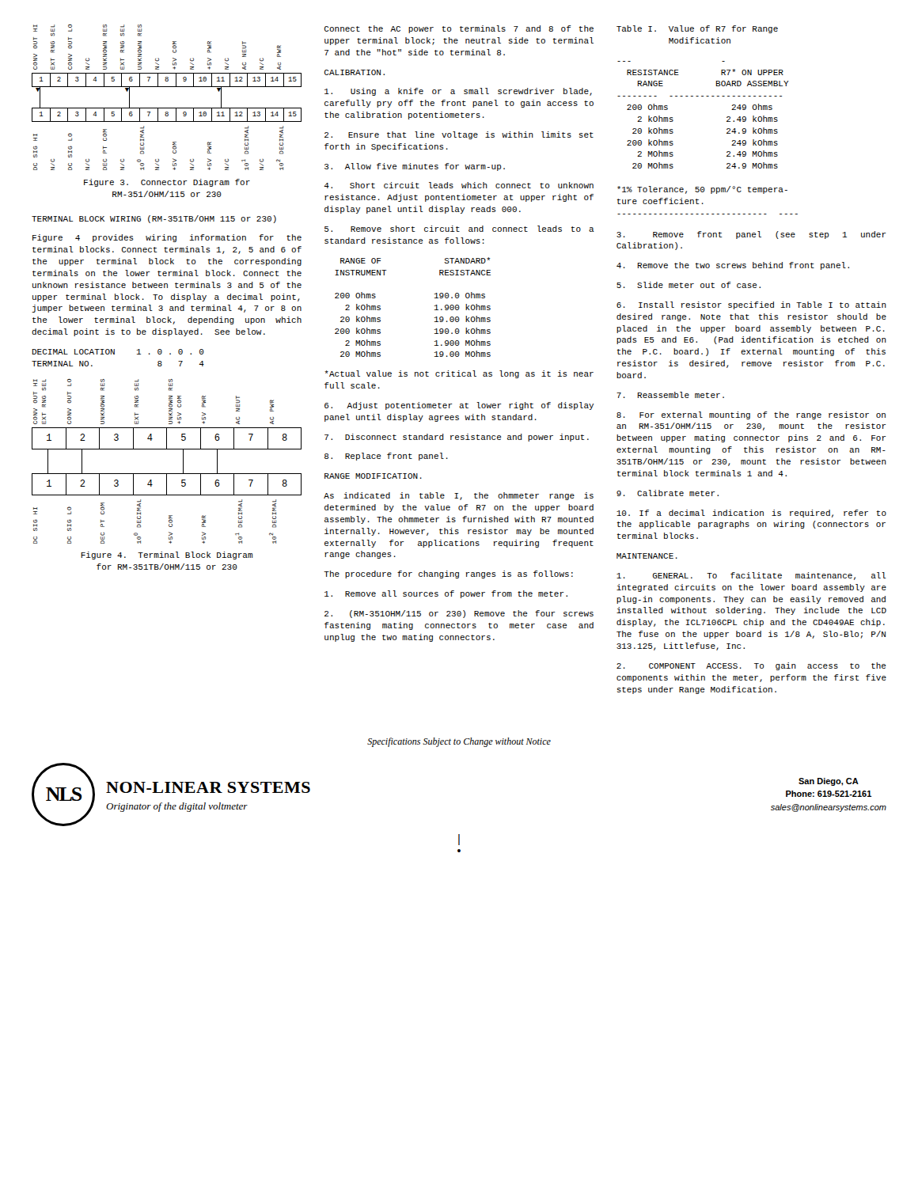CONV OUT HI EXT RNG SEL CONV OUT LO N/C UNKNOWN RES EXT RNG SEL UNKNOWN RES N/C +5V COM N/C +5V PWR N/C AC NEUT N/C Ac PWR
| 1 | 2 | 3 | 4 | 5 | 6 | 7 | 8 | 9 | 10 | 11 | 12 | 13 | 14 | 15 |
▼
▼
▼
| 1 | 2 | 3 | 4 | 5 | 6 | 7 | 8 | 9 | 10 | 11 | 12 | 13 | 14 | 15 |
DC SIG HI N/C DC SIG LO N/C DEC PT COM N/C 100 DECIMAL N/C +5V COM N/C +5V PWR N/C 101 DECIMAL N/C 102 DECIMAL
Figure 3. Connector Diagram for
RM-351/OHM/115 or 230
TERMINAL BLOCK WIRING (RM-351TB/OHM 115 or 230)
Figure 4 provides wiring information for the terminal blocks. Connect terminals 1, 2, 5 and 6 of the upper terminal block to the corresponding terminals on the lower terminal block. Connect the unknown resistance between terminals 3 and 5 of the upper terminal block. To display a decimal point, jumper between terminal 3 and terminal 4, 7 or 8 on the lower terminal block, depending upon which decimal point is to be displayed. See below.
DECIMAL LOCATION    1 . 0 . 0 . 0
TERMINAL NO.            8   7   4
CONV OUT HI
EXT RNG SEL CONV OUT LO UNKNOWN RES EXT RNG SEL UNKNOWN RES
+5V COM +5V PWR AC NEUT AC PWR
| 1 | 2 | 3 | 4 | 5 | 6 | 7 | 8 |
| 1 | 2 | 3 | 4 | 5 | 6 | 7 | 8 |
DC SIG HI DC SIG LO DEC PT COM 100 DECIMAL +5V COM +5V PWR 101 DECIMAL 102 DECIMAL
Figure 4. Terminal Block Diagram
for RM-351TB/OHM/115 or 230
Connect the AC power to terminals 7 and 8 of the upper terminal block; the neutral side to terminal 7 and the "hot" side to terminal 8.
CALIBRATION.
1. Using a knife or a small screwdriver blade, carefully pry off the front panel to gain access to the calibration potentiometers.
2. Ensure that line voltage is within limits set forth in Specifications.
3. Allow five minutes for warm-up.
4. Short circuit leads which connect to unknown resistance. Adjust pontentiometer at upper right of display panel until display reads 000.
5. Remove short circuit and connect leads to a standard resistance as follows:
   RANGE OF            STANDARD*
  INSTRUMENT          RESISTANCE

  200 Ohms           190.0 Ohms
    2 kOhms          1.900 kOhms
   20 kOhms          19.00 kOhms
  200 kOhms          190.0 kOhms
    2 MOhms          1.900 MOhms
   20 MOhms          19.00 MOhms
*Actual value is not critical as long as it is near full scale.
6. Adjust potentiometer at lower right of display panel until display agrees with standard.
7. Disconnect standard resistance and power input.
8. Replace front panel.
RANGE MODIFICATION.
As indicated in table I, the ohmmeter range is determined by the value of R7 on the upper board assembly. The ohmmeter is furnished with R7 mounted internally. However, this resistor may be mounted externally for applications requiring frequent range changes.
The procedure for changing ranges is as follows:
1. Remove all sources of power from the meter.
2. (RM-351OHM/115 or 230) Remove the four screws fastening mating connectors to meter case and unplug the two mating connectors.
Table I. Value of R7 for Range
Modification
---                 -
  RESISTANCE        R7* ON UPPER
    RANGE          BOARD ASSEMBLY
--------  ----------------------
  200 Ohms            249 Ohms
    2 kOhms          2.49 kOhms
   20 kOhms          24.9 kOhms
  200 kOhms           249 kOhms
    2 MOhms          2.49 MOhms
   20 MOhms          24.9 MOhms

*1% Tolerance, 50 ppm/°C tempera-
ture coefficient.
-----------------------------  ----
3. Remove front panel (see step 1 under Calibration).
4. Remove the two screws behind front panel.
5. Slide meter out of case.
6. Install resistor specified in Table I to attain desired range. Note that this resistor should be placed in the upper board assembly between P.C. pads E5 and E6. (Pad identification is etched on the P.C. board.) If external mounting of this resistor is desired, remove resistor from P.C. board.
7. Reassemble meter.
8. For external mounting of the range resistor on an RM-351/OHM/115 or 230, mount the resistor between upper mating connector pins 2 and 6. For external mounting of this resistor on an RM-351TB/OHM/115 or 230, mount the resistor between terminal block terminals 1 and 4.
9. Calibrate meter.
10. If a decimal indication is required, refer to the applicable paragraphs on wiring (connectors or terminal blocks.
MAINTENANCE.
1. GENERAL. To facilitate maintenance, all integrated circuits on the lower board assembly are plug-in components. They can be easily removed and installed without soldering. They include the LCD display, the ICL7106CPL chip and the CD4049AE chip. The fuse on the upper board is 1/8 A, Slo-Blo; P/N 313.125, Littlefuse, Inc.
2. COMPONENT ACCESS. To gain access to the components within the meter, perform the first five steps under Range Modification.
Specifications Subject to Change without Notice
NLS
NON-LINEAR SYSTEMS
Originator of the digital voltmeter
San Diego, CA
Phone: 619-521-2161
sales@nonlinearsystems.com
|
•